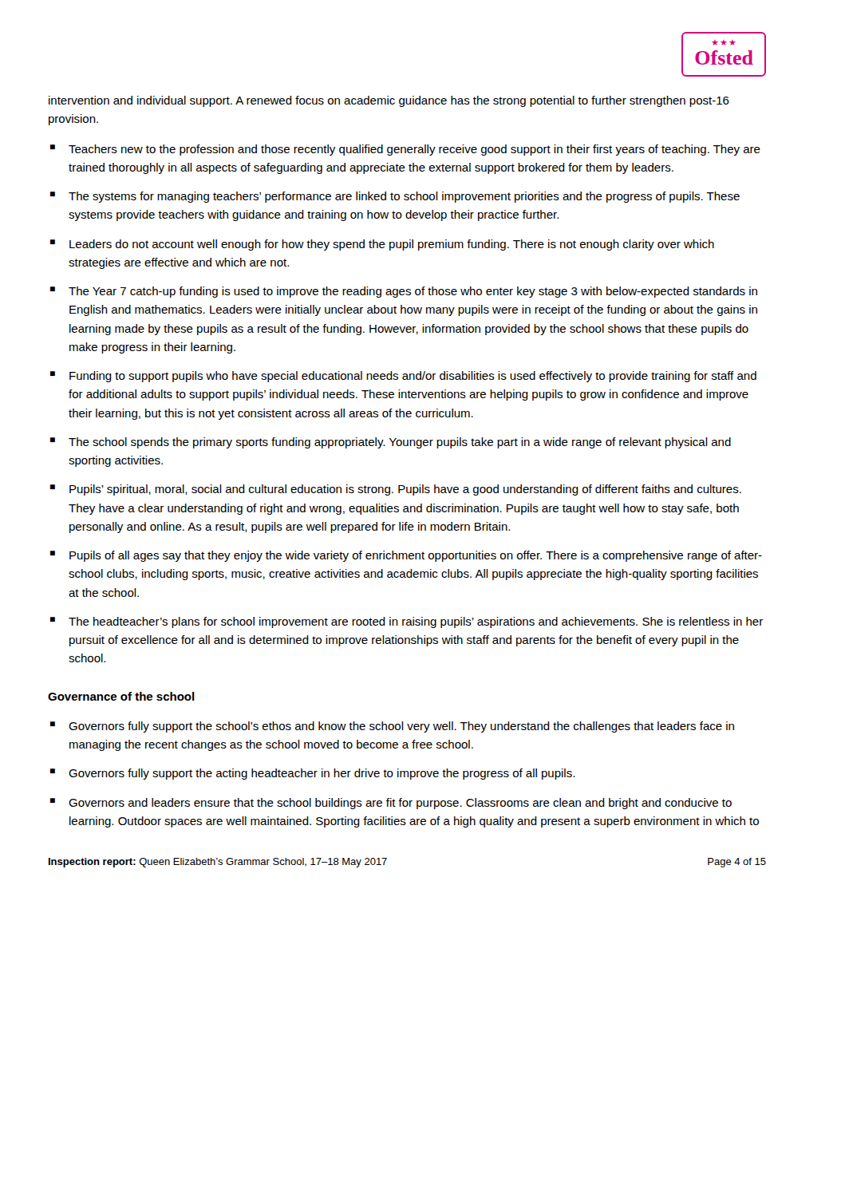★★★
Ofsted
intervention and individual support. A renewed focus on academic guidance has the strong potential to further strengthen post-16 provision.
Teachers new to the profession and those recently qualified generally receive good support in their first years of teaching. They are trained thoroughly in all aspects of safeguarding and appreciate the external support brokered for them by leaders.
The systems for managing teachers’ performance are linked to school improvement priorities and the progress of pupils. These systems provide teachers with guidance and training on how to develop their practice further.
Leaders do not account well enough for how they spend the pupil premium funding. There is not enough clarity over which strategies are effective and which are not.
The Year 7 catch-up funding is used to improve the reading ages of those who enter key stage 3 with below-expected standards in English and mathematics. Leaders were initially unclear about how many pupils were in receipt of the funding or about the gains in learning made by these pupils as a result of the funding. However, information provided by the school shows that these pupils do make progress in their learning.
Funding to support pupils who have special educational needs and/or disabilities is used effectively to provide training for staff and for additional adults to support pupils’ individual needs. These interventions are helping pupils to grow in confidence and improve their learning, but this is not yet consistent across all areas of the curriculum.
The school spends the primary sports funding appropriately. Younger pupils take part in a wide range of relevant physical and sporting activities.
Pupils’ spiritual, moral, social and cultural education is strong. Pupils have a good understanding of different faiths and cultures. They have a clear understanding of right and wrong, equalities and discrimination. Pupils are taught well how to stay safe, both personally and online. As a result, pupils are well prepared for life in modern Britain.
Pupils of all ages say that they enjoy the wide variety of enrichment opportunities on offer. There is a comprehensive range of after-school clubs, including sports, music, creative activities and academic clubs. All pupils appreciate the high-quality sporting facilities at the school.
The headteacher’s plans for school improvement are rooted in raising pupils’ aspirations and achievements. She is relentless in her pursuit of excellence for all and is determined to improve relationships with staff and parents for the benefit of every pupil in the school.
Governance of the school
Governors fully support the school’s ethos and know the school very well. They understand the challenges that leaders face in managing the recent changes as the school moved to become a free school.
Governors fully support the acting headteacher in her drive to improve the progress of all pupils.
Governors and leaders ensure that the school buildings are fit for purpose. Classrooms are clean and bright and conducive to learning. Outdoor spaces are well maintained. Sporting facilities are of a high quality and present a superb environment in which to
Inspection report: Queen Elizabeth’s Grammar School, 17–18 May 2017
Page 4 of 15